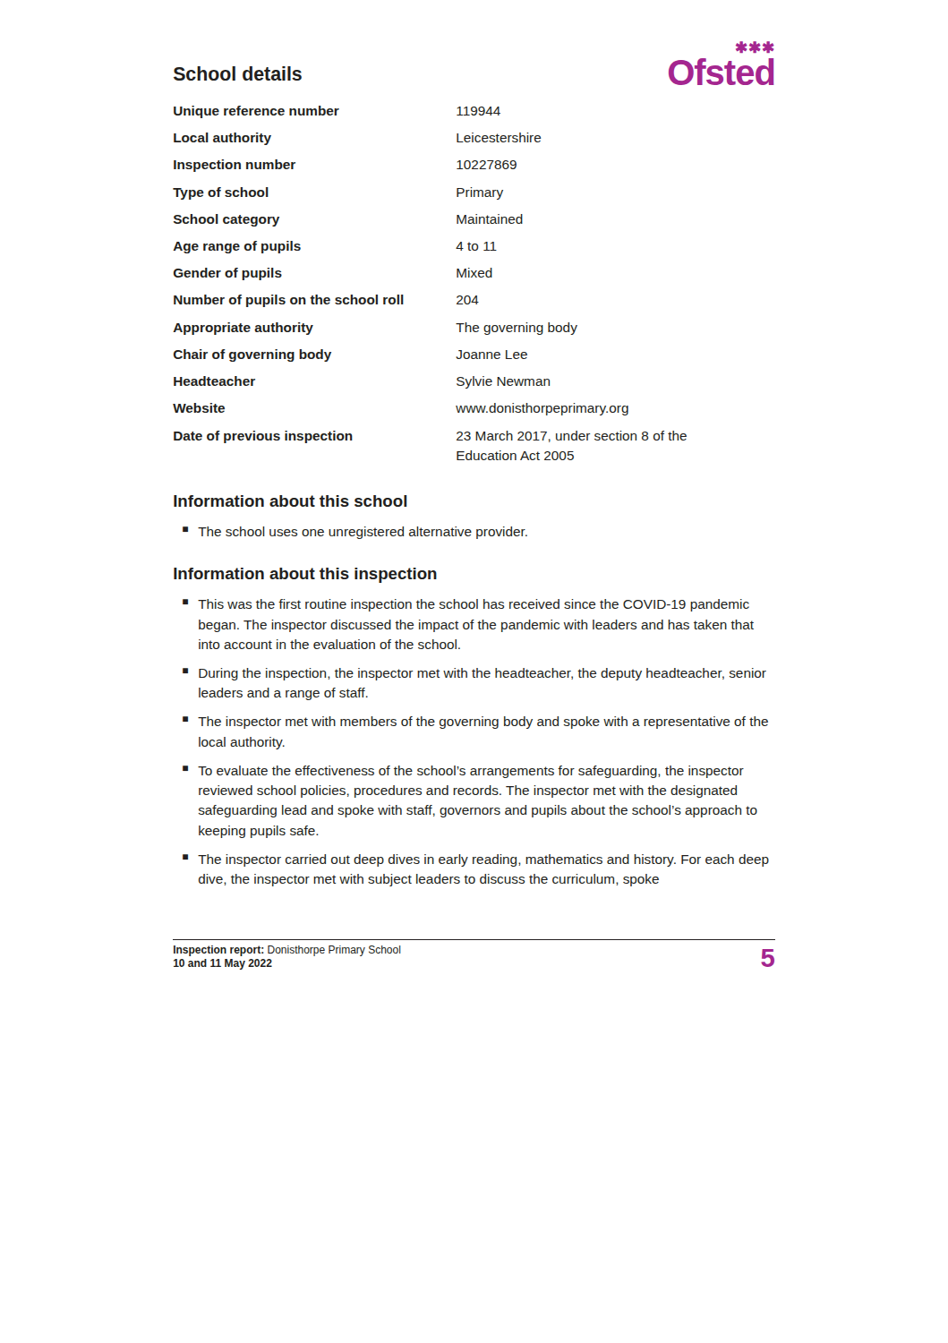✱✱✱
Ofsted
School details
| Unique reference number | 119944 |
| Local authority | Leicestershire |
| Inspection number | 10227869 |
| Type of school | Primary |
| School category | Maintained |
| Age range of pupils | 4 to 11 |
| Gender of pupils | Mixed |
| Number of pupils on the school roll | 204 |
| Appropriate authority | The governing body |
| Chair of governing body | Joanne Lee |
| Headteacher | Sylvie Newman |
| Website | www.donisthorpeprimary.org |
| Date of previous inspection | 23 March 2017, under section 8 of the Education Act 2005 |
Information about this school
The school uses one unregistered alternative provider.
Information about this inspection
This was the first routine inspection the school has received since the COVID-19 pandemic began. The inspector discussed the impact of the pandemic with leaders and has taken that into account in the evaluation of the school.
During the inspection, the inspector met with the headteacher, the deputy headteacher, senior leaders and a range of staff.
The inspector met with members of the governing body and spoke with a representative of the local authority.
To evaluate the effectiveness of the school’s arrangements for safeguarding, the inspector reviewed school policies, procedures and records. The inspector met with the designated safeguarding lead and spoke with staff, governors and pupils about the school’s approach to keeping pupils safe.
The inspector carried out deep dives in early reading, mathematics and history. For each deep dive, the inspector met with subject leaders to discuss the curriculum, spoke
Inspection report: Donisthorpe Primary School
10 and 11 May 2022
5